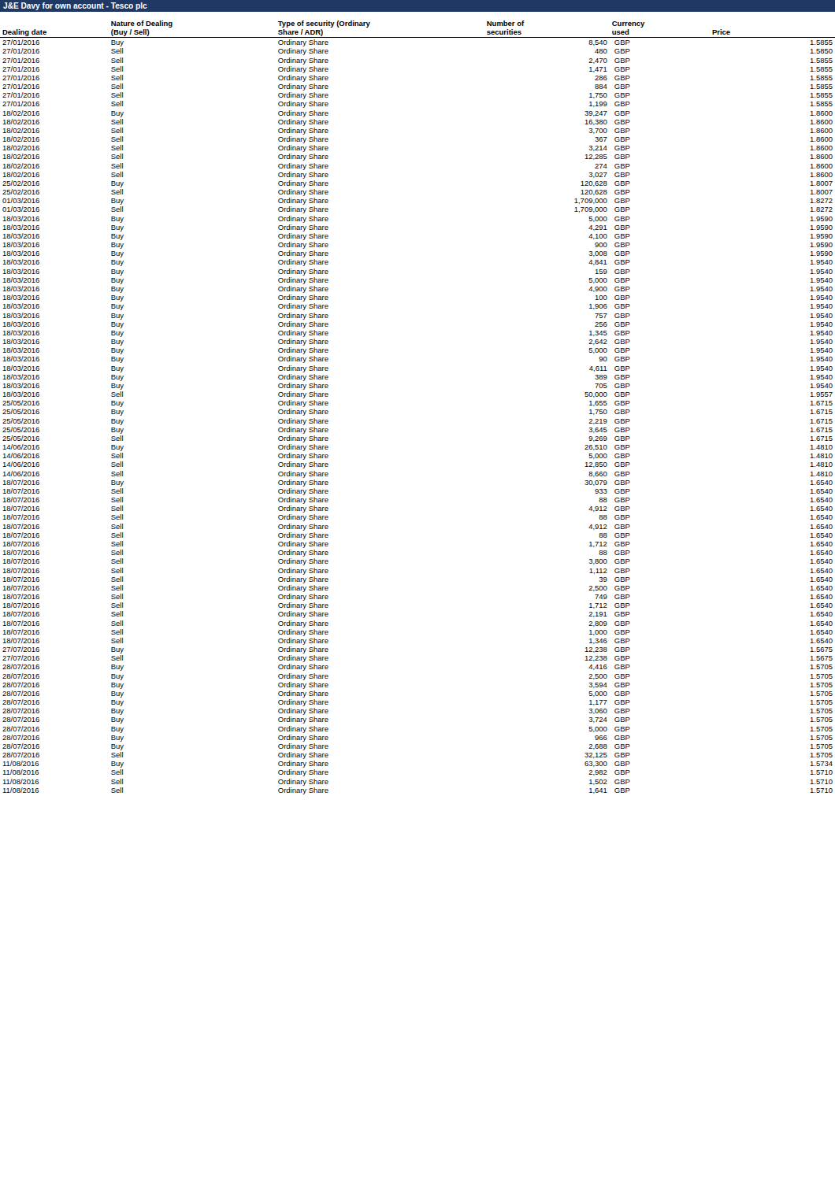J&E Davy for own account - Tesco plc
| Dealing date | Nature of Dealing (Buy / Sell) | Type of security (Ordinary Share / ADR) | Number of securities | Currency used | Price |
| --- | --- | --- | --- | --- | --- |
| 27/01/2016 | Buy | Ordinary Share | 8,540 | GBP | 1.5855 |
| 27/01/2016 | Sell | Ordinary Share | 480 | GBP | 1.5850 |
| 27/01/2016 | Sell | Ordinary Share | 2,470 | GBP | 1.5855 |
| 27/01/2016 | Sell | Ordinary Share | 1,471 | GBP | 1.5855 |
| 27/01/2016 | Sell | Ordinary Share | 286 | GBP | 1.5855 |
| 27/01/2016 | Sell | Ordinary Share | 884 | GBP | 1.5855 |
| 27/01/2016 | Sell | Ordinary Share | 1,750 | GBP | 1.5855 |
| 27/01/2016 | Sell | Ordinary Share | 1,199 | GBP | 1.5855 |
| 18/02/2016 | Buy | Ordinary Share | 39,247 | GBP | 1.8600 |
| 18/02/2016 | Sell | Ordinary Share | 16,380 | GBP | 1.8600 |
| 18/02/2016 | Sell | Ordinary Share | 3,700 | GBP | 1.8600 |
| 18/02/2016 | Sell | Ordinary Share | 367 | GBP | 1.8600 |
| 18/02/2016 | Sell | Ordinary Share | 3,214 | GBP | 1.8600 |
| 18/02/2016 | Sell | Ordinary Share | 12,285 | GBP | 1.8600 |
| 18/02/2016 | Sell | Ordinary Share | 274 | GBP | 1.8600 |
| 18/02/2016 | Sell | Ordinary Share | 3,027 | GBP | 1.8600 |
| 25/02/2016 | Buy | Ordinary Share | 120,628 | GBP | 1.8007 |
| 25/02/2016 | Sell | Ordinary Share | 120,628 | GBP | 1.8007 |
| 01/03/2016 | Buy | Ordinary Share | 1,709,000 | GBP | 1.8272 |
| 01/03/2016 | Sell | Ordinary Share | 1,709,000 | GBP | 1.8272 |
| 18/03/2016 | Buy | Ordinary Share | 5,000 | GBP | 1.9590 |
| 18/03/2016 | Buy | Ordinary Share | 4,291 | GBP | 1.9590 |
| 18/03/2016 | Buy | Ordinary Share | 4,100 | GBP | 1.9590 |
| 18/03/2016 | Buy | Ordinary Share | 900 | GBP | 1.9590 |
| 18/03/2016 | Buy | Ordinary Share | 3,008 | GBP | 1.9590 |
| 18/03/2016 | Buy | Ordinary Share | 4,841 | GBP | 1.9540 |
| 18/03/2016 | Buy | Ordinary Share | 159 | GBP | 1.9540 |
| 18/03/2016 | Buy | Ordinary Share | 5,000 | GBP | 1.9540 |
| 18/03/2016 | Buy | Ordinary Share | 4,900 | GBP | 1.9540 |
| 18/03/2016 | Buy | Ordinary Share | 100 | GBP | 1.9540 |
| 18/03/2016 | Buy | Ordinary Share | 1,906 | GBP | 1.9540 |
| 18/03/2016 | Buy | Ordinary Share | 757 | GBP | 1.9540 |
| 18/03/2016 | Buy | Ordinary Share | 256 | GBP | 1.9540 |
| 18/03/2016 | Buy | Ordinary Share | 1,345 | GBP | 1.9540 |
| 18/03/2016 | Buy | Ordinary Share | 2,642 | GBP | 1.9540 |
| 18/03/2016 | Buy | Ordinary Share | 5,000 | GBP | 1.9540 |
| 18/03/2016 | Buy | Ordinary Share | 90 | GBP | 1.9540 |
| 18/03/2016 | Buy | Ordinary Share | 4,611 | GBP | 1.9540 |
| 18/03/2016 | Buy | Ordinary Share | 389 | GBP | 1.9540 |
| 18/03/2016 | Buy | Ordinary Share | 705 | GBP | 1.9540 |
| 18/03/2016 | Sell | Ordinary Share | 50,000 | GBP | 1.9557 |
| 25/05/2016 | Buy | Ordinary Share | 1,655 | GBP | 1.6715 |
| 25/05/2016 | Buy | Ordinary Share | 1,750 | GBP | 1.6715 |
| 25/05/2016 | Buy | Ordinary Share | 2,219 | GBP | 1.6715 |
| 25/05/2016 | Buy | Ordinary Share | 3,645 | GBP | 1.6715 |
| 25/05/2016 | Sell | Ordinary Share | 9,269 | GBP | 1.6715 |
| 14/06/2016 | Buy | Ordinary Share | 26,510 | GBP | 1.4810 |
| 14/06/2016 | Sell | Ordinary Share | 5,000 | GBP | 1.4810 |
| 14/06/2016 | Sell | Ordinary Share | 12,850 | GBP | 1.4810 |
| 14/06/2016 | Sell | Ordinary Share | 8,660 | GBP | 1.4810 |
| 18/07/2016 | Buy | Ordinary Share | 30,079 | GBP | 1.6540 |
| 18/07/2016 | Sell | Ordinary Share | 933 | GBP | 1.6540 |
| 18/07/2016 | Sell | Ordinary Share | 88 | GBP | 1.6540 |
| 18/07/2016 | Sell | Ordinary Share | 4,912 | GBP | 1.6540 |
| 18/07/2016 | Sell | Ordinary Share | 88 | GBP | 1.6540 |
| 18/07/2016 | Sell | Ordinary Share | 4,912 | GBP | 1.6540 |
| 18/07/2016 | Sell | Ordinary Share | 88 | GBP | 1.6540 |
| 18/07/2016 | Sell | Ordinary Share | 1,712 | GBP | 1.6540 |
| 18/07/2016 | Sell | Ordinary Share | 88 | GBP | 1.6540 |
| 18/07/2016 | Sell | Ordinary Share | 3,800 | GBP | 1.6540 |
| 18/07/2016 | Sell | Ordinary Share | 1,112 | GBP | 1.6540 |
| 18/07/2016 | Sell | Ordinary Share | 39 | GBP | 1.6540 |
| 18/07/2016 | Sell | Ordinary Share | 2,500 | GBP | 1.6540 |
| 18/07/2016 | Sell | Ordinary Share | 749 | GBP | 1.6540 |
| 18/07/2016 | Sell | Ordinary Share | 1,712 | GBP | 1.6540 |
| 18/07/2016 | Sell | Ordinary Share | 2,191 | GBP | 1.6540 |
| 18/07/2016 | Sell | Ordinary Share | 2,809 | GBP | 1.6540 |
| 18/07/2016 | Sell | Ordinary Share | 1,000 | GBP | 1.6540 |
| 18/07/2016 | Sell | Ordinary Share | 1,346 | GBP | 1.6540 |
| 27/07/2016 | Buy | Ordinary Share | 12,238 | GBP | 1.5675 |
| 27/07/2016 | Sell | Ordinary Share | 12,238 | GBP | 1.5675 |
| 28/07/2016 | Buy | Ordinary Share | 4,416 | GBP | 1.5705 |
| 28/07/2016 | Buy | Ordinary Share | 2,500 | GBP | 1.5705 |
| 28/07/2016 | Buy | Ordinary Share | 3,594 | GBP | 1.5705 |
| 28/07/2016 | Buy | Ordinary Share | 5,000 | GBP | 1.5705 |
| 28/07/2016 | Buy | Ordinary Share | 1,177 | GBP | 1.5705 |
| 28/07/2016 | Buy | Ordinary Share | 3,060 | GBP | 1.5705 |
| 28/07/2016 | Buy | Ordinary Share | 3,724 | GBP | 1.5705 |
| 28/07/2016 | Buy | Ordinary Share | 5,000 | GBP | 1.5705 |
| 28/07/2016 | Buy | Ordinary Share | 966 | GBP | 1.5705 |
| 28/07/2016 | Buy | Ordinary Share | 2,688 | GBP | 1.5705 |
| 28/07/2016 | Sell | Ordinary Share | 32,125 | GBP | 1.5705 |
| 11/08/2016 | Buy | Ordinary Share | 63,300 | GBP | 1.5734 |
| 11/08/2016 | Sell | Ordinary Share | 2,982 | GBP | 1.5710 |
| 11/08/2016 | Sell | Ordinary Share | 1,502 | GBP | 1.5710 |
| 11/08/2016 | Sell | Ordinary Share | 1,641 | GBP | 1.5710 |